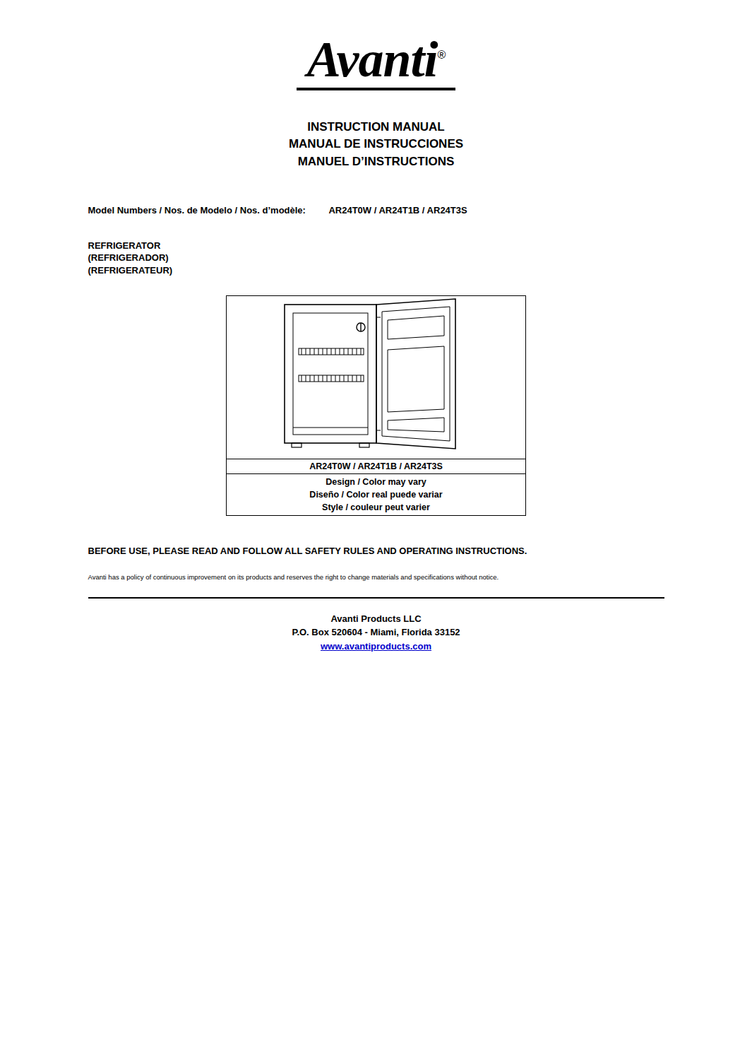Avanti®
INSTRUCTION MANUAL
MANUAL DE INSTRUCCIONES
MANUEL D’INSTRUCTIONS
Model Numbers / Nos. de Modelo / Nos. d’modèle:AR24T0W / AR24T1B / AR24T3S
REFRIGERATOR
(REFRIGERADOR)
(REFRIGERATEUR)
| AR24T0W / AR24T1B / AR24T3S |
| Design / Color may vary Diseño / Color real puede variar Style / couleur peut varier |
BEFORE USE, PLEASE READ AND FOLLOW ALL SAFETY RULES AND OPERATING INSTRUCTIONS.
Avanti has a policy of continuous improvement on its products and reserves the right to change materials and specifications without notice.
Avanti Products LLC
P.O. Box 520604 - Miami, Florida 33152
www.avantiproducts.com